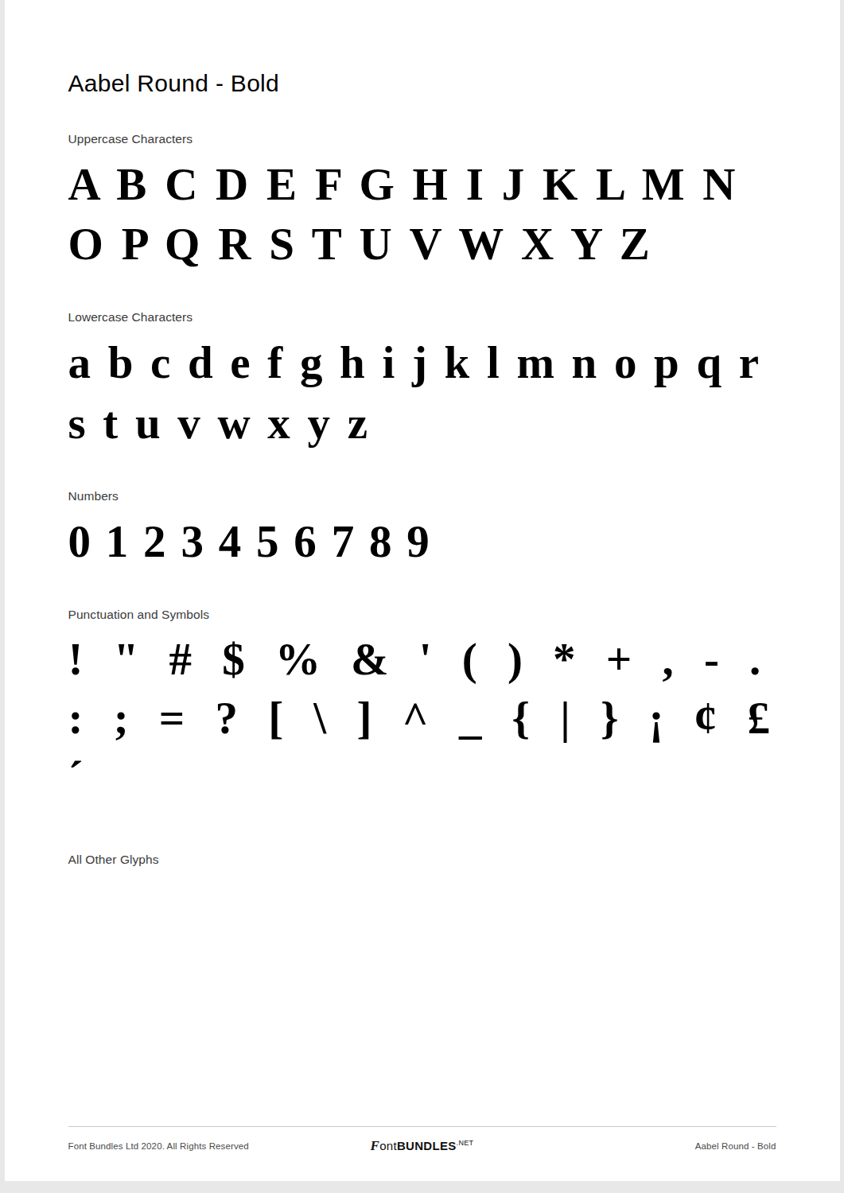Aabel Round - Bold
Uppercase Characters
A B C D E F G H I J K L M N O P Q R S T U V W X Y Z
Lowercase Characters
a b c d e f g h i j k l m n o p q r s t u v w x y z
Numbers
0 1 2 3 4 5 6 7 8 9
Punctuation and Symbols
! " # $ % & ' ( ) * + , - . : ; = ? [ \ ] ^ _ { | } ¡ ¢ £ ´
All Other Glyphs
Font Bundles Ltd 2020. All Rights Reserved
FontBUNDLES.NET
Aabel Round - Bold